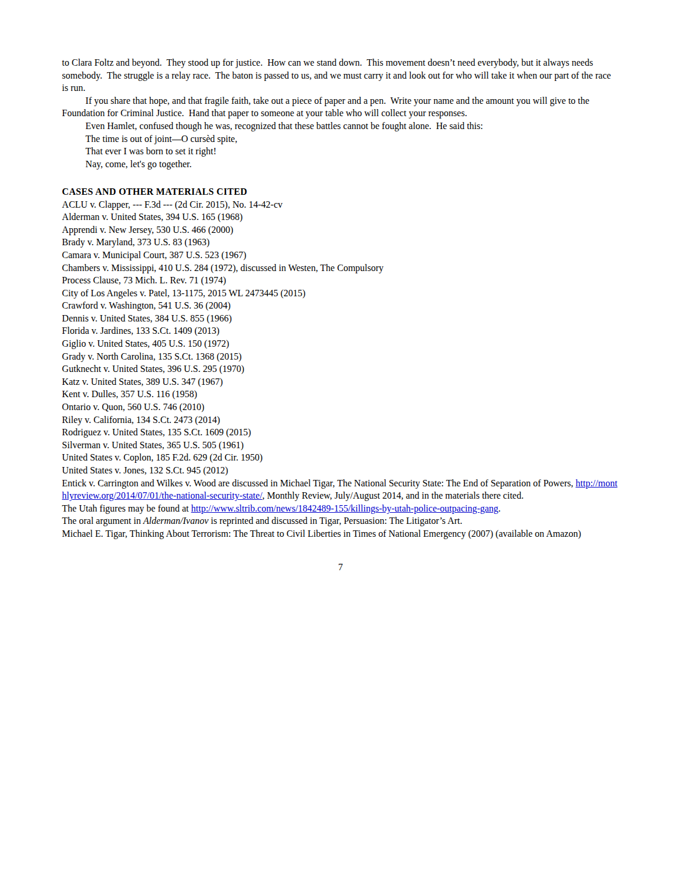to Clara Foltz and beyond. They stood up for justice. How can we stand down. This movement doesn’t need everybody, but it always needs somebody. The struggle is a relay race. The baton is passed to us, and we must carry it and look out for who will take it when our part of the race is run.
If you share that hope, and that fragile faith, take out a piece of paper and a pen. Write your name and the amount you will give to the Foundation for Criminal Justice. Hand that paper to someone at your table who will collect your responses.
Even Hamlet, confused though he was, recognized that these battles cannot be fought alone. He said this:
The time is out of joint—O cursèd spite,
That ever I was born to set it right!
Nay, come, let's go together.
CASES AND OTHER MATERIALS CITED
ACLU v. Clapper, --- F.3d --- (2d Cir. 2015), No. 14-42-cv
Alderman v. United States, 394 U.S. 165 (1968)
Apprendi v. New Jersey, 530 U.S. 466 (2000)
Brady v. Maryland, 373 U.S. 83 (1963)
Camara v. Municipal Court, 387 U.S. 523 (1967)
Chambers v. Mississippi, 410 U.S. 284 (1972), discussed in Westen, The Compulsory
Process Clause, 73 Mich. L. Rev. 71 (1974)
City of Los Angeles v. Patel, 13-1175, 2015 WL 2473445 (2015)
Crawford v. Washington, 541 U.S. 36 (2004)
Dennis v. United States, 384 U.S. 855 (1966)
Florida v. Jardines, 133 S.Ct. 1409 (2013)
Giglio v. United States, 405 U.S. 150 (1972)
Grady v. North Carolina, 135 S.Ct. 1368 (2015)
Gutknecht v. United States, 396 U.S. 295 (1970)
Katz v. United States, 389 U.S. 347 (1967)
Kent v. Dulles, 357 U.S. 116 (1958)
Ontario v. Quon, 560 U.S. 746 (2010)
Riley v. California, 134 S.Ct. 2473 (2014)
Rodriguez v. United States, 135 S.Ct. 1609 (2015)
Silverman v. United States, 365 U.S. 505 (1961)
United States v. Coplon, 185 F.2d. 629 (2d Cir. 1950)
United States v. Jones, 132 S.Ct. 945 (2012)
Entick v. Carrington and Wilkes v. Wood are discussed in Michael Tigar, The National Security State: The End of Separation of Powers, http://monthlyreview.org/2014/07/01/the-national-security-state/, Monthly Review, July/August 2014, and in the materials there cited.
The Utah figures may be found at http://www.sltrib.com/news/1842489-155/killings-by-utah-police-outpacing-gang.
The oral argument in Alderman/Ivanov is reprinted and discussed in Tigar, Persuasion: The Litigator’s Art.
Michael E. Tigar, Thinking About Terrorism: The Threat to Civil Liberties in Times of National Emergency (2007) (available on Amazon)
7